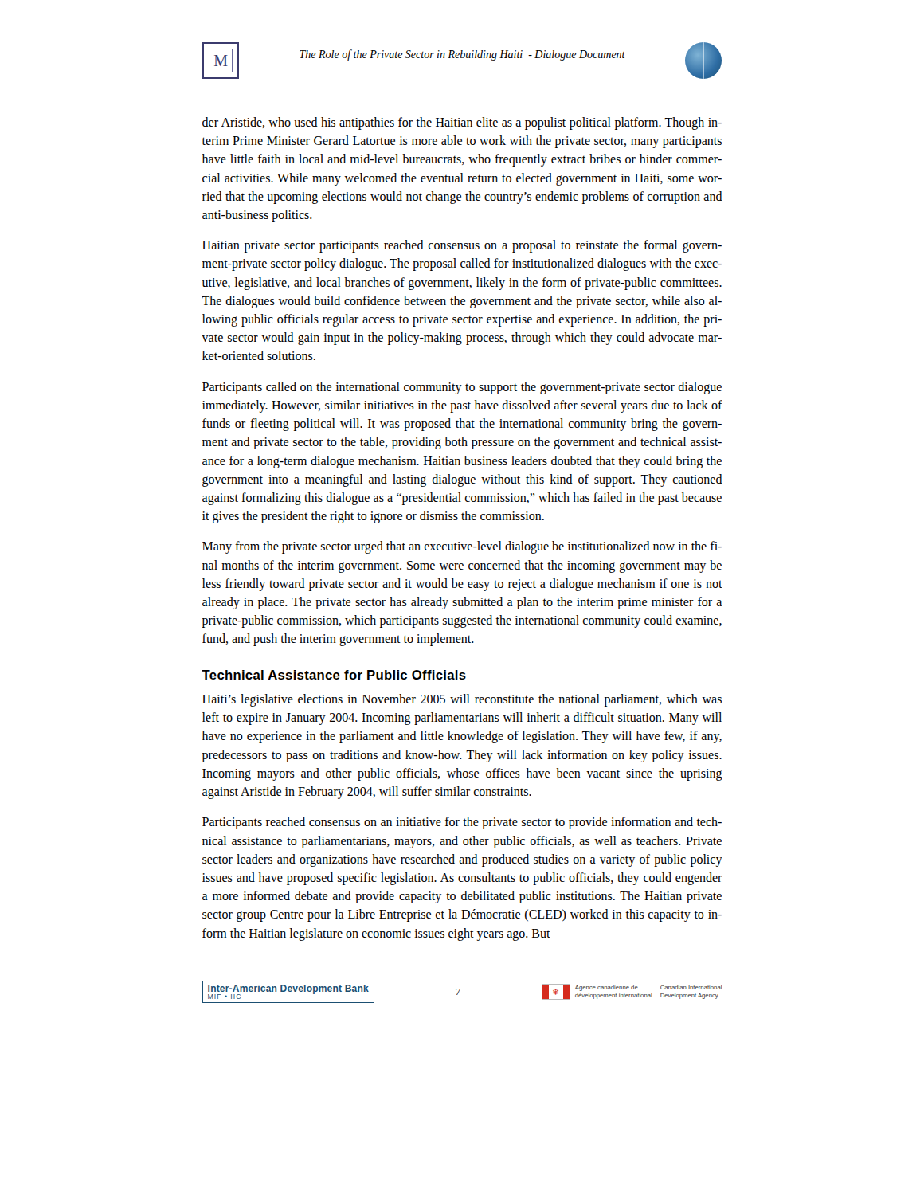The Role of the Private Sector in Rebuilding Haiti - Dialogue Document
der Aristide, who used his antipathies for the Haitian elite as a populist political platform. Though interim Prime Minister Gerard Latortue is more able to work with the private sector, many participants have little faith in local and mid-level bureaucrats, who frequently extract bribes or hinder commercial activities. While many welcomed the eventual return to elected government in Haiti, some worried that the upcoming elections would not change the country’s endemic problems of corruption and anti-business politics.
Haitian private sector participants reached consensus on a proposal to reinstate the formal government-private sector policy dialogue. The proposal called for institutionalized dialogues with the executive, legislative, and local branches of government, likely in the form of private-public committees. The dialogues would build confidence between the government and the private sector, while also allowing public officials regular access to private sector expertise and experience. In addition, the private sector would gain input in the policy-making process, through which they could advocate market-oriented solutions.
Participants called on the international community to support the government-private sector dialogue immediately. However, similar initiatives in the past have dissolved after several years due to lack of funds or fleeting political will. It was proposed that the international community bring the government and private sector to the table, providing both pressure on the government and technical assistance for a long-term dialogue mechanism. Haitian business leaders doubted that they could bring the government into a meaningful and lasting dialogue without this kind of support. They cautioned against formalizing this dialogue as a “presidential commission,” which has failed in the past because it gives the president the right to ignore or dismiss the commission.
Many from the private sector urged that an executive-level dialogue be institutionalized now in the final months of the interim government. Some were concerned that the incoming government may be less friendly toward private sector and it would be easy to reject a dialogue mechanism if one is not already in place. The private sector has already submitted a plan to the interim prime minister for a private-public commission, which participants suggested the international community could examine, fund, and push the interim government to implement.
Technical Assistance for Public Officials
Haiti’s legislative elections in November 2005 will reconstitute the national parliament, which was left to expire in January 2004. Incoming parliamentarians will inherit a difficult situation. Many will have no experience in the parliament and little knowledge of legislation. They will have few, if any, predecessors to pass on traditions and know-how. They will lack information on key policy issues. Incoming mayors and other public officials, whose offices have been vacant since the uprising against Aristide in February 2004, will suffer similar constraints.
Participants reached consensus on an initiative for the private sector to provide information and technical assistance to parliamentarians, mayors, and other public officials, as well as teachers. Private sector leaders and organizations have researched and produced studies on a variety of public policy issues and have proposed specific legislation. As consultants to public officials, they could engender a more informed debate and provide capacity to debilitated public institutions. The Haitian private sector group Centre pour la Libre Entreprise et la Démocratie (CLED) worked in this capacity to inform the Haitian legislature on economic issues eight years ago. But
Inter-American Development Bank
MIF • IIC
7
❄
Agence canadienne de
développement international
Canadian International
Development Agency